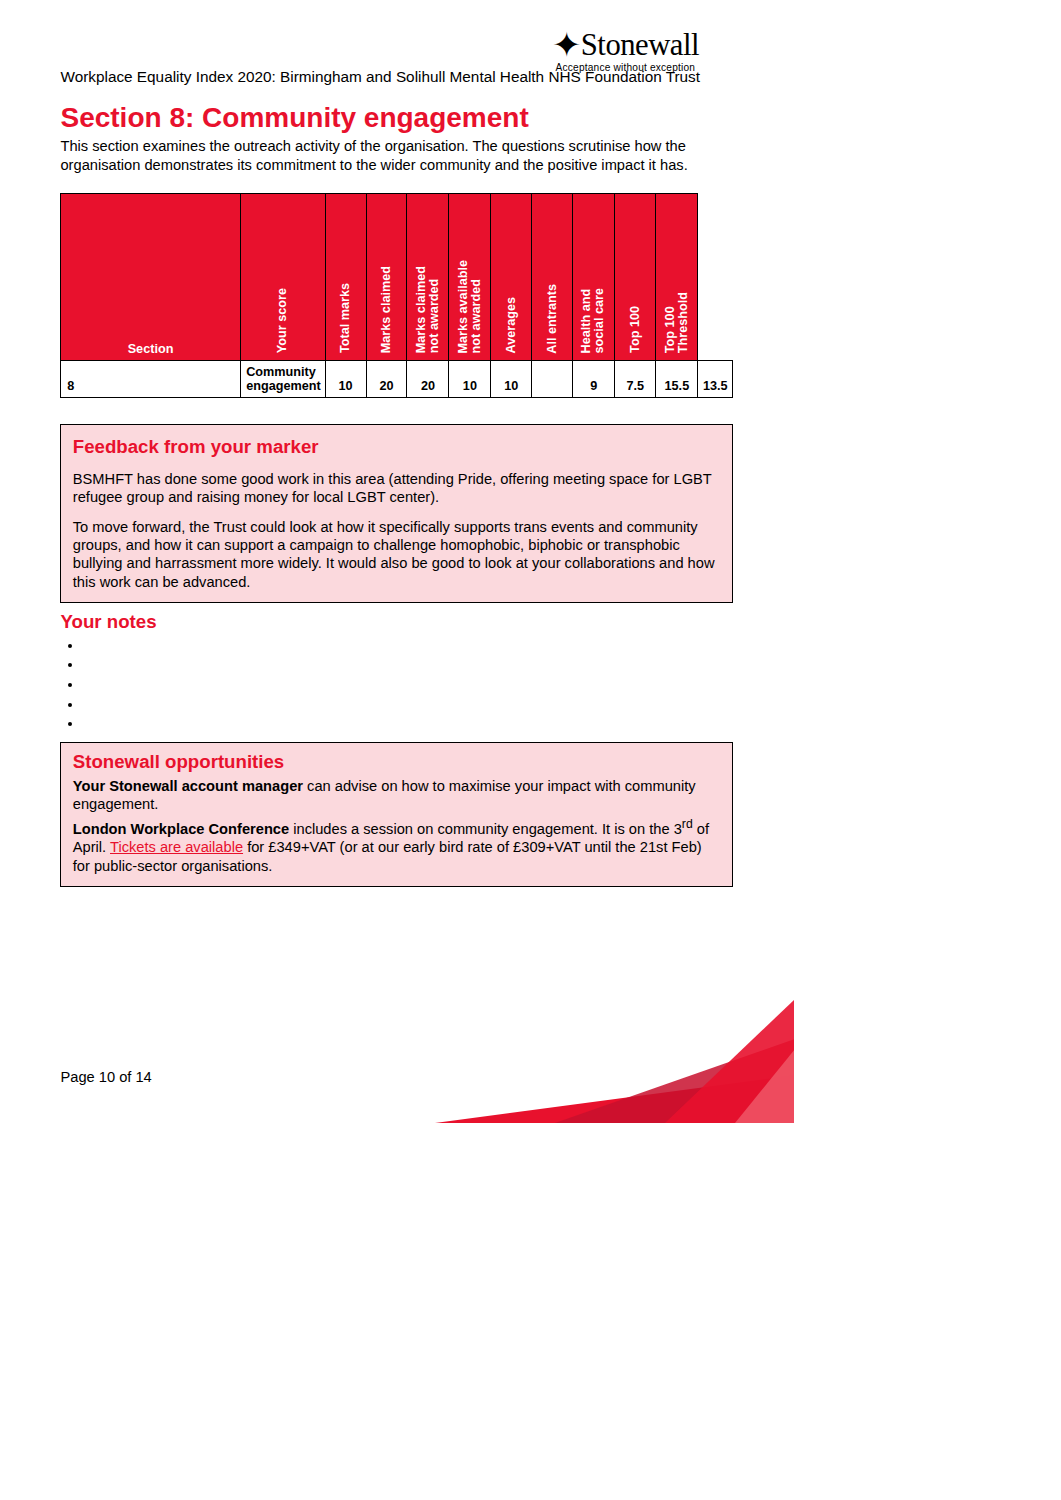✦Stonewall
Acceptance without exception
Workplace Equality Index 2020: Birmingham and Solihull Mental Health NHS Foundation Trust
Section 8: Community engagement
This section examines the outreach activity of the organisation. The questions scrutinise how the organisation demonstrates its commitment to the wider community and the positive impact it has.
| Section | Your score | Total marks | Marks claimed | Marks claimed not awarded | Marks available not awarded | Averages | All entrants | Health and social care | Top 100 | Top 100 Threshold |
| --- | --- | --- | --- | --- | --- | --- | --- | --- | --- | --- |
| 8 | Community engagement | 10 | 20 | 20 | 10 | 10 | | 9 | 7.5 | 15.5 | 13.5 |
Feedback from your marker
BSMHFT has done some good work in this area (attending Pride, offering meeting space for LGBT refugee group and raising money for local LGBT center).
To move forward, the Trust could look at how it specifically supports trans events and community groups, and how it can support a campaign to challenge homophobic, biphobic or transphobic bullying and harrassment more widely. It would also be good to look at your collaborations and how this work can be advanced.
Your notes
Stonewall opportunities
Your Stonewall account manager can advise on how to maximise your impact with community engagement.
London Workplace Conference includes a session on community engagement. It is on the 3rd of April. Tickets are available for £349+VAT (or at our early bird rate of £309+VAT until the 21st Feb) for public-sector organisations.
Page 10 of 14